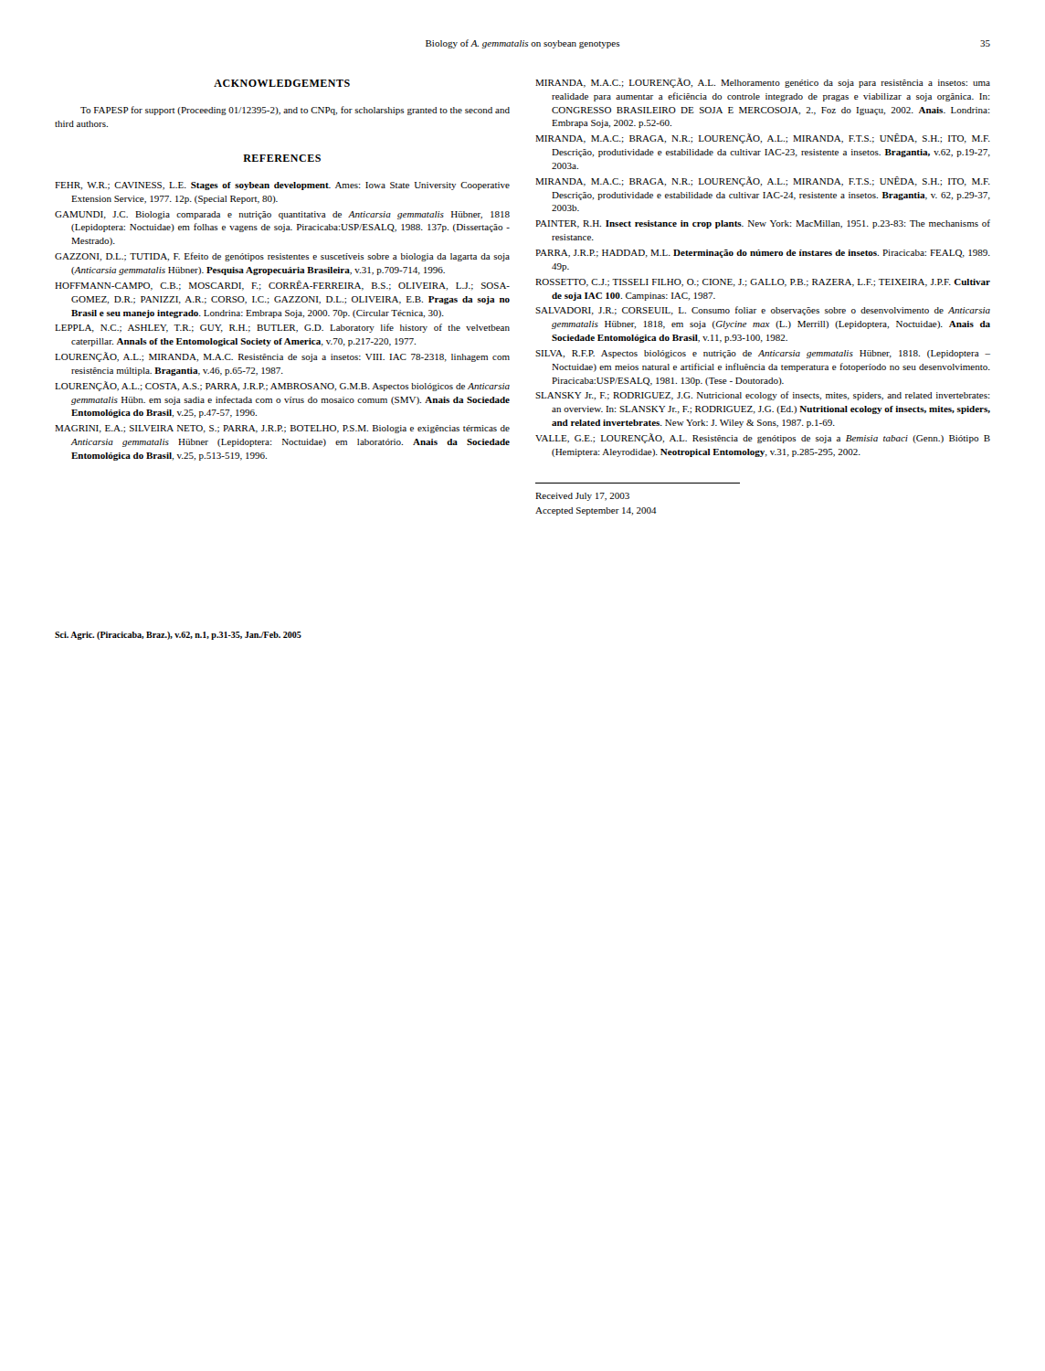Biology of A. gemmatalis on soybean genotypes 35
ACKNOWLEDGEMENTS
To FAPESP for support (Proceeding 01/12395-2), and to CNPq, for scholarships granted to the second and third authors.
REFERENCES
FEHR, W.R.; CAVINESS, L.E. Stages of soybean development. Ames: Iowa State University Cooperative Extension Service, 1977. 12p. (Special Report, 80).
GAMUNDI, J.C. Biologia comparada e nutrição quantitativa de Anticarsia gemmatalis Hübner, 1818 (Lepidoptera: Noctuidae) em folhas e vagens de soja. Piracicaba:USP/ESALQ, 1988. 137p. (Dissertação - Mestrado).
GAZZONI, D.L.; TUTIDA, F. Efeito de genótipos resistentes e suscetíveis sobre a biologia da lagarta da soja (Anticarsia gemmatalis Hübner). Pesquisa Agropecuária Brasileira, v.31, p.709-714, 1996.
HOFFMANN-CAMPO, C.B.; MOSCARDI, F.; CORRÊA-FERREIRA, B.S.; OLIVEIRA, L.J.; SOSA-GOMEZ, D.R.; PANIZZI, A.R.; CORSO, I.C.; GAZZONI, D.L.; OLIVEIRA, E.B. Pragas da soja no Brasil e seu manejo integrado. Londrina: Embrapa Soja, 2000. 70p. (Circular Técnica, 30).
LEPPLA, N.C.; ASHLEY, T.R.; GUY, R.H.; BUTLER, G.D. Laboratory life history of the velvetbean caterpillar. Annals of the Entomological Society of America, v.70, p.217-220, 1977.
LOURENÇÃO, A.L.; MIRANDA, M.A.C. Resistência de soja a insetos: VIII. IAC 78-2318, linhagem com resistência múltipla. Bragantia, v.46, p.65-72, 1987.
LOURENÇÃO, A.L.; COSTA, A.S.; PARRA, J.R.P.; AMBROSANO, G.M.B. Aspectos biológicos de Anticarsia gemmatalis Hübn. em soja sadia e infectada com o vírus do mosaico comum (SMV). Anais da Sociedade Entomológica do Brasil, v.25, p.47-57, 1996.
MAGRINI, E.A.; SILVEIRA NETO, S.; PARRA, J.R.P.; BOTELHO, P.S.M. Biologia e exigências térmicas de Anticarsia gemmatalis Hübner (Lepidoptera: Noctuidae) em laboratório. Anais da Sociedade Entomológica do Brasil, v.25, p.513-519, 1996.
MIRANDA, M.A.C.; LOURENÇÃO, A.L. Melhoramento genético da soja para resistência a insetos: uma realidade para aumentar a eficiência do controle integrado de pragas e viabilizar a soja orgânica. In: CONGRESSO BRASILEIRO DE SOJA E MERCOSOJA, 2., Foz do Iguaçu, 2002. Anais. Londrina: Embrapa Soja, 2002. p.52-60.
MIRANDA, M.A.C.; BRAGA, N.R.; LOURENÇÃO, A.L.; MIRANDA, F.T.S.; UNÊDA, S.H.; ITO, M.F. Descrição, produtividade e estabilidade da cultivar IAC-23, resistente a insetos. Bragantia, v.62, p.19-27, 2003a.
MIRANDA, M.A.C.; BRAGA, N.R.; LOURENÇÃO, A.L.; MIRANDA, F.T.S.; UNÊDA, S.H.; ITO, M.F. Descrição, produtividade e estabilidade da cultivar IAC-24, resistente a insetos. Bragantia, v. 62, p.29-37, 2003b.
PAINTER, R.H. Insect resistance in crop plants. New York: MacMillan, 1951. p.23-83: The mechanisms of resistance.
PARRA, J.R.P.; HADDAD, M.L. Determinação do número de ínstares de insetos. Piracicaba: FEALQ, 1989. 49p.
ROSSETTO, C.J.; TISSELI FILHO, O.; CIONE, J.; GALLO, P.B.; RAZERA, L.F.; TEIXEIRA, J.P.F. Cultivar de soja IAC 100. Campinas: IAC, 1987.
SALVADORI, J.R.; CORSEUIL, L. Consumo foliar e observações sobre o desenvolvimento de Anticarsia gemmatalis Hübner, 1818, em soja (Glycine max (L.) Merrill) (Lepidoptera, Noctuidae). Anais da Sociedade Entomológica do Brasil, v.11, p.93-100, 1982.
SILVA, R.F.P. Aspectos biológicos e nutrição de Anticarsia gemmatalis Hübner, 1818. (Lepidoptera – Noctuidae) em meios natural e artificial e influência da temperatura e fotoperíodo no seu desenvolvimento. Piracicaba:USP/ESALQ, 1981. 130p. (Tese - Doutorado).
SLANSKY Jr., F.; RODRIGUEZ, J.G. Nutricional ecology of insects, mites, spiders, and related invertebrates: an overview. In: SLANSKY Jr., F.; RODRIGUEZ, J.G. (Ed.) Nutritional ecology of insects, mites, spiders, and related invertebrates. New York: J. Wiley & Sons, 1987. p.1-69.
VALLE, G.E.; LOURENÇÃO, A.L. Resistência de genótipos de soja a Bemisia tabaci (Genn.) Biótipo B (Hemiptera: Aleyrodidae). Neotropical Entomology, v.31, p.285-295, 2002.
Received July 17, 2003
Accepted September 14, 2004
Sci. Agric. (Piracicaba, Braz.), v.62, n.1, p.31-35, Jan./Feb. 2005